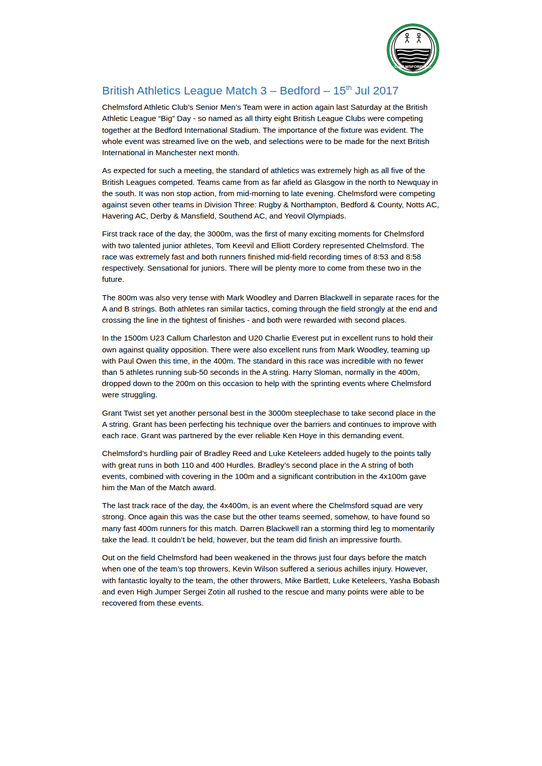CHELMSFORD A.C.
British Athletics League Match 3 – Bedford – 15th Jul 2017
Chelmsford Athletic Club’s Senior Men’s Team were in action again last Saturday at the British Athletic League “Big” Day - so named as all thirty eight British League Clubs were competing together at the Bedford International Stadium. The importance of the fixture was evident. The whole event was streamed live on the web, and selections were to be made for the next British International in Manchester next month.
As expected for such a meeting, the standard of athletics was extremely high as all five of the British Leagues competed. Teams came from as far afield as Glasgow in the north to Newquay in the south. It was non stop action, from mid-morning to late evening. Chelmsford were competing against seven other teams in Division Three: Rugby & Northampton, Bedford & County, Notts AC, Havering AC, Derby & Mansfield, Southend AC, and Yeovil Olympiads.
First track race of the day, the 3000m, was the first of many exciting moments for Chelmsford with two talented junior athletes, Tom Keevil and Elliott Cordery represented Chelmsford. The race was extremely fast and both runners finished mid-field recording times of 8:53 and 8:58 respectively. Sensational for juniors. There will be plenty more to come from these two in the future.
The 800m was also very tense with Mark Woodley and Darren Blackwell in separate races for the A and B strings. Both athletes ran similar tactics, coming through the field strongly at the end and crossing the line in the tightest of finishes - and both were rewarded with second places.
In the 1500m U23 Callum Charleston and U20 Charlie Everest put in excellent runs to hold their own against quality opposition. There were also excellent runs from Mark Woodley, teaming up with Paul Owen this time, in the 400m. The standard in this race was incredible with no fewer than 5 athletes running sub-50 seconds in the A string. Harry Sloman, normally in the 400m, dropped down to the 200m on this occasion to help with the sprinting events where Chelmsford were struggling.
Grant Twist set yet another personal best in the 3000m steeplechase to take second place in the A string. Grant has been perfecting his technique over the barriers and continues to improve with each race. Grant was partnered by the ever reliable Ken Hoye in this demanding event.
Chelmsford’s hurdling pair of Bradley Reed and Luke Keteleers added hugely to the points tally with great runs in both 110 and 400 Hurdles. Bradley’s second place in the A string of both events, combined with covering in the 100m and a significant contribution in the 4x100m gave him the Man of the Match award.
The last track race of the day, the 4x400m, is an event where the Chelmsford squad are very strong. Once again this was the case but the other teams seemed, somehow, to have found so many fast 400m runners for this match. Darren Blackwell ran a storming third leg to momentarily take the lead. It couldn’t be held, however, but the team did finish an impressive fourth.
Out on the field Chelmsford had been weakened in the throws just four days before the match when one of the team’s top throwers, Kevin Wilson suffered a serious achilles injury. However, with fantastic loyalty to the team, the other throwers, Mike Bartlett, Luke Keteleers, Yasha Bobash and even High Jumper Sergei Zotin all rushed to the rescue and many points were able to be recovered from these events.